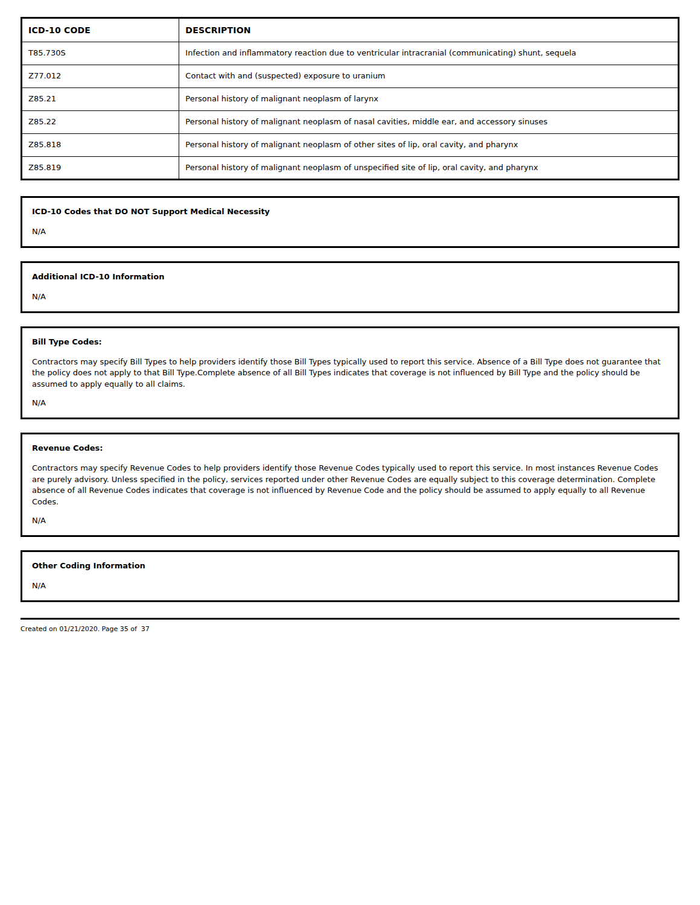| ICD-10 CODE | DESCRIPTION |
| --- | --- |
| T85.730S | Infection and inflammatory reaction due to ventricular intracranial (communicating) shunt, sequela |
| Z77.012 | Contact with and (suspected) exposure to uranium |
| Z85.21 | Personal history of malignant neoplasm of larynx |
| Z85.22 | Personal history of malignant neoplasm of nasal cavities, middle ear, and accessory sinuses |
| Z85.818 | Personal history of malignant neoplasm of other sites of lip, oral cavity, and pharynx |
| Z85.819 | Personal history of malignant neoplasm of unspecified site of lip, oral cavity, and pharynx |
ICD-10 Codes that DO NOT Support Medical Necessity
N/A
Additional ICD-10 Information
N/A
Bill Type Codes:
Contractors may specify Bill Types to help providers identify those Bill Types typically used to report this service. Absence of a Bill Type does not guarantee that the policy does not apply to that Bill Type.Complete absence of all Bill Types indicates that coverage is not influenced by Bill Type and the policy should be assumed to apply equally to all claims.
N/A
Revenue Codes:
Contractors may specify Revenue Codes to help providers identify those Revenue Codes typically used to report this service. In most instances Revenue Codes are purely advisory. Unless specified in the policy, services reported under other Revenue Codes are equally subject to this coverage determination. Complete absence of all Revenue Codes indicates that coverage is not influenced by Revenue Code and the policy should be assumed to apply equally to all Revenue Codes.
N/A
Other Coding Information
N/A
Created on 01/21/2020. Page 35 of 37